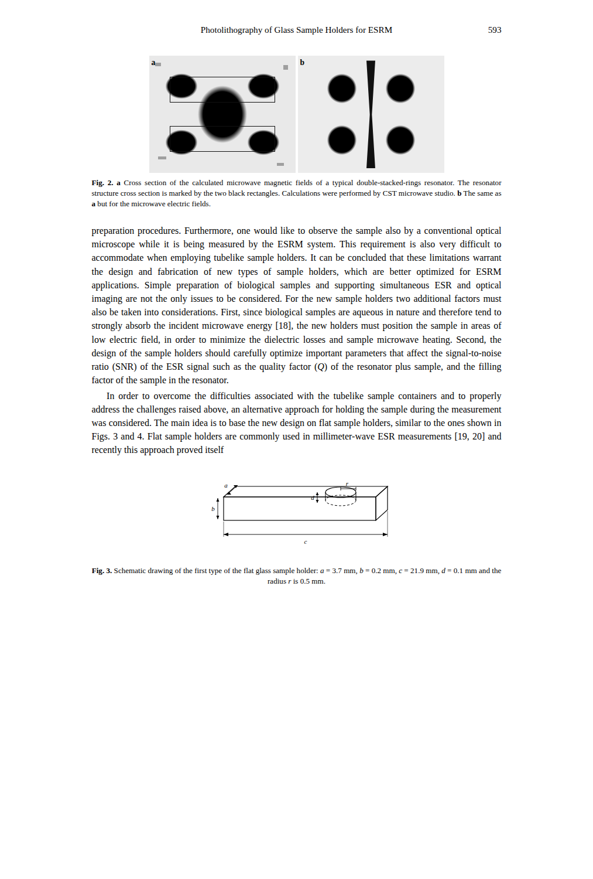Photolithography of Glass Sample Holders for ESRM 593
a
b
Fig. 2. a Cross section of the calculated microwave magnetic fields of a typical double-stacked-rings resonator. The resonator structure cross section is marked by the two black rectangles. Calculations were performed by CST microwave studio. b The same as a but for the microwave electric fields.
preparation procedures. Furthermore, one would like to observe the sample also by a conventional optical microscope while it is being measured by the ESRM system. This requirement is also very difficult to accommodate when employing tubelike sample holders. It can be concluded that these limitations warrant the design and fabrication of new types of sample holders, which are better optimized for ESRM applications. Simple preparation of biological samples and supporting simultaneous ESR and optical imaging are not the only issues to be considered. For the new sample holders two additional factors must also be taken into considerations. First, since biological samples are aqueous in nature and therefore tend to strongly absorb the incident microwave energy [18], the new holders must position the sample in areas of low electric field, in order to minimize the dielectric losses and sample microwave heating. Second, the design of the sample holders should carefully optimize important parameters that affect the signal-to-noise ratio (SNR) of the ESR signal such as the quality factor (Q) of the resonator plus sample, and the filling factor of the sample in the resonator.
In order to overcome the difficulties associated with the tubelike sample containers and to properly address the challenges raised above, an alternative approach for holding the sample during the measurement was considered. The main idea is to base the new design on flat sample holders, similar to the ones shown in Figs. 3 and 4. Flat sample holders are commonly used in millimeter-wave ESR measurements [19, 20] and recently this approach proved itself
r d a b c
Fig. 3. Schematic drawing of the first type of the flat glass sample holder: a = 3.7 mm, b = 0.2 mm, c = 21.9 mm, d = 0.1 mm and the radius r is 0.5 mm.